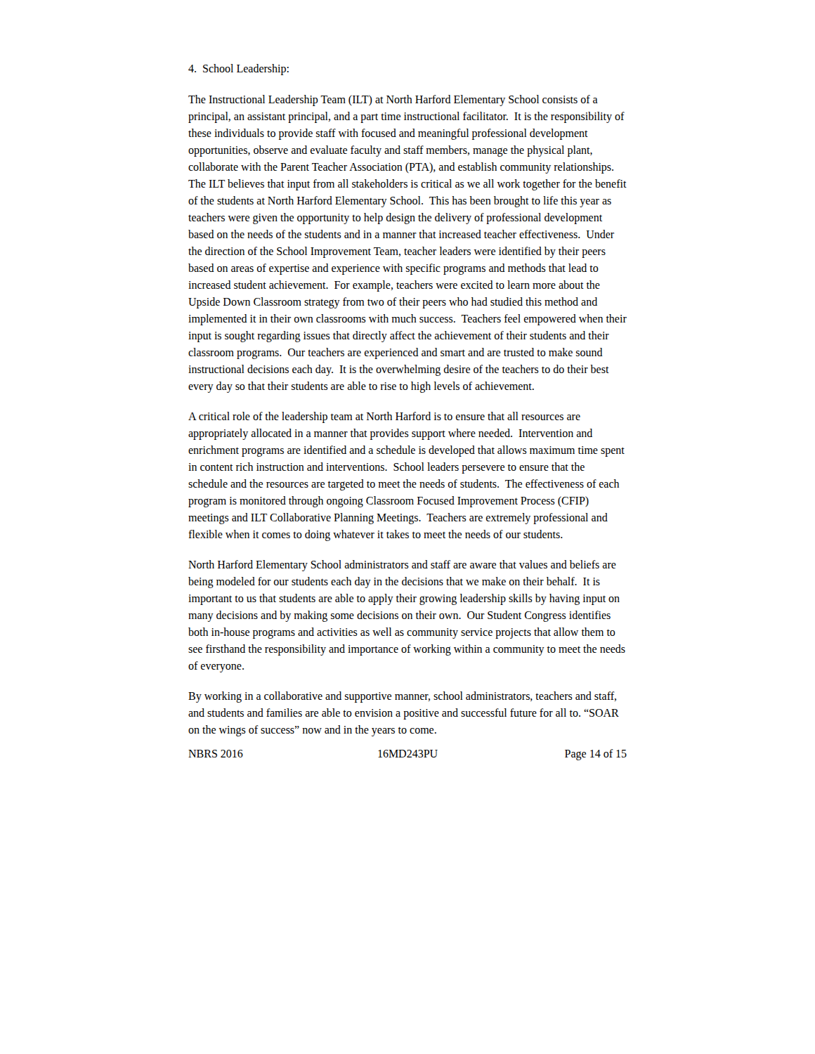4. School Leadership:
The Instructional Leadership Team (ILT) at North Harford Elementary School consists of a principal, an assistant principal, and a part time instructional facilitator. It is the responsibility of these individuals to provide staff with focused and meaningful professional development opportunities, observe and evaluate faculty and staff members, manage the physical plant, collaborate with the Parent Teacher Association (PTA), and establish community relationships. The ILT believes that input from all stakeholders is critical as we all work together for the benefit of the students at North Harford Elementary School. This has been brought to life this year as teachers were given the opportunity to help design the delivery of professional development based on the needs of the students and in a manner that increased teacher effectiveness. Under the direction of the School Improvement Team, teacher leaders were identified by their peers based on areas of expertise and experience with specific programs and methods that lead to increased student achievement. For example, teachers were excited to learn more about the Upside Down Classroom strategy from two of their peers who had studied this method and implemented it in their own classrooms with much success. Teachers feel empowered when their input is sought regarding issues that directly affect the achievement of their students and their classroom programs. Our teachers are experienced and smart and are trusted to make sound instructional decisions each day. It is the overwhelming desire of the teachers to do their best every day so that their students are able to rise to high levels of achievement.
A critical role of the leadership team at North Harford is to ensure that all resources are appropriately allocated in a manner that provides support where needed. Intervention and enrichment programs are identified and a schedule is developed that allows maximum time spent in content rich instruction and interventions. School leaders persevere to ensure that the schedule and the resources are targeted to meet the needs of students. The effectiveness of each program is monitored through ongoing Classroom Focused Improvement Process (CFIP) meetings and ILT Collaborative Planning Meetings. Teachers are extremely professional and flexible when it comes to doing whatever it takes to meet the needs of our students.
North Harford Elementary School administrators and staff are aware that values and beliefs are being modeled for our students each day in the decisions that we make on their behalf. It is important to us that students are able to apply their growing leadership skills by having input on many decisions and by making some decisions on their own. Our Student Congress identifies both in-house programs and activities as well as community service projects that allow them to see firsthand the responsibility and importance of working within a community to meet the needs of everyone.
By working in a collaborative and supportive manner, school administrators, teachers and staff, and students and families are able to envision a positive and successful future for all to. “SOAR on the wings of success” now and in the years to come.
NBRS 2016 16MD243PU Page 14 of 15